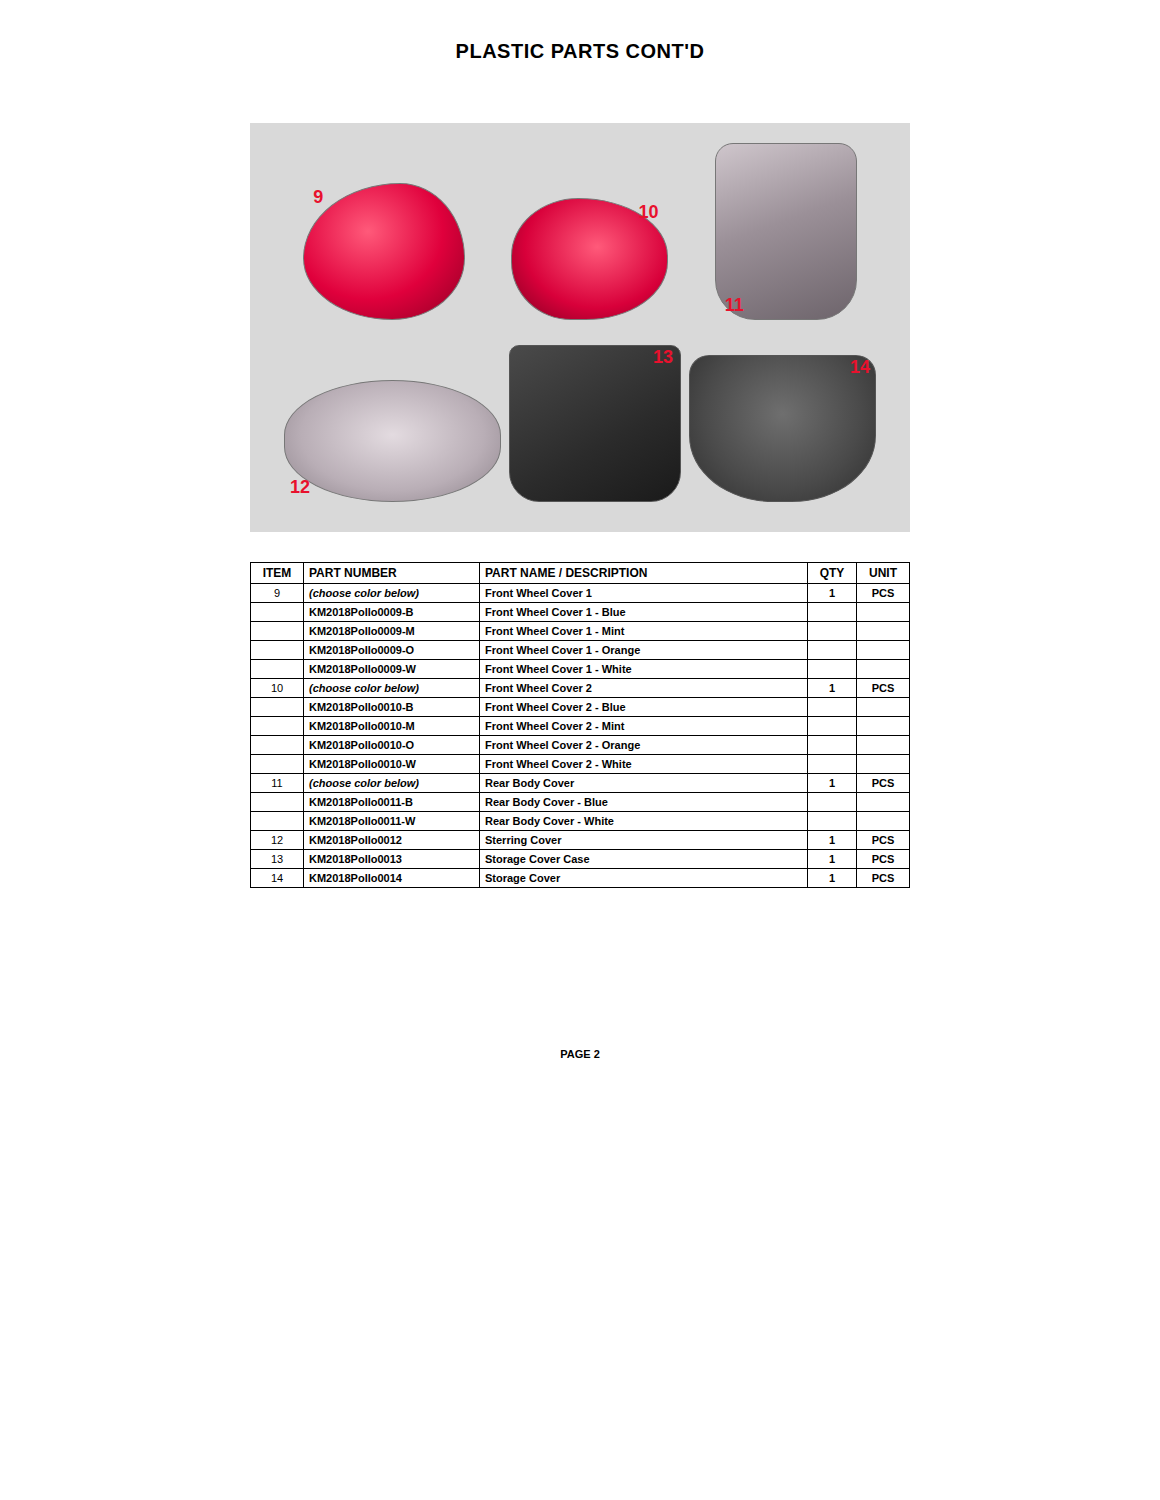PLASTIC PARTS CONT'D
9
10
11
12
13
14
| ITEM | PART NUMBER | PART NAME / DESCRIPTION | QTY | UNIT |
| --- | --- | --- | --- | --- |
| 9 | (choose color below) | Front Wheel Cover 1 | 1 | PCS |
| | KM2018Pollo0009-B | Front Wheel Cover 1 - Blue | | |
| | KM2018Pollo0009-M | Front Wheel Cover 1 - Mint | | |
| | KM2018Pollo0009-O | Front Wheel Cover 1 - Orange | | |
| | KM2018Pollo0009-W | Front Wheel Cover 1 - White | | |
| 10 | (choose color below) | Front Wheel Cover 2 | 1 | PCS |
| | KM2018Pollo0010-B | Front Wheel Cover 2 - Blue | | |
| | KM2018Pollo0010-M | Front Wheel Cover 2 - Mint | | |
| | KM2018Pollo0010-O | Front Wheel Cover 2 - Orange | | |
| | KM2018Pollo0010-W | Front Wheel Cover 2 - White | | |
| 11 | (choose color below) | Rear Body Cover | 1 | PCS |
| | KM2018Pollo0011-B | Rear Body Cover - Blue | | |
| | KM2018Pollo0011-W | Rear Body Cover - White | | |
| 12 | KM2018Pollo0012 | Sterring Cover | 1 | PCS |
| 13 | KM2018Pollo0013 | Storage Cover Case | 1 | PCS |
| 14 | KM2018Pollo0014 | Storage Cover | 1 | PCS |
PAGE 2